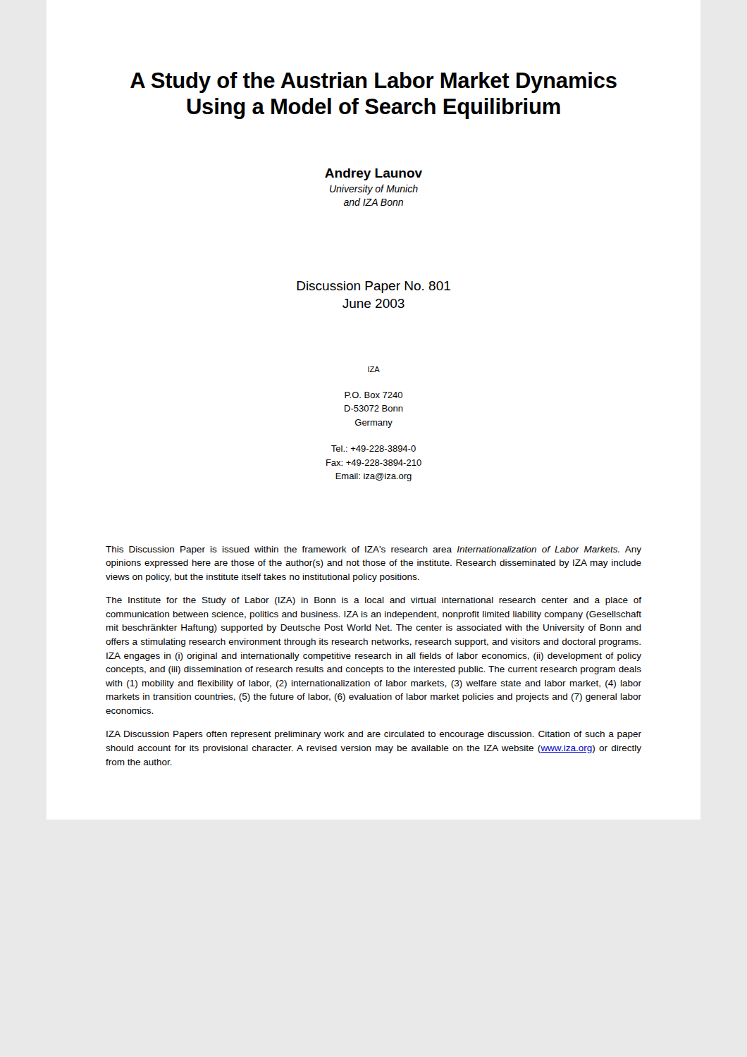A Study of the Austrian Labor Market Dynamics Using a Model of Search Equilibrium
Andrey Launov
University of Munich
and IZA Bonn
Discussion Paper No. 801
June 2003
IZA
P.O. Box 7240
D-53072 Bonn
Germany
Tel.: +49-228-3894-0
Fax: +49-228-3894-210
Email: iza@iza.org
This Discussion Paper is issued within the framework of IZA's research area Internationalization of Labor Markets. Any opinions expressed here are those of the author(s) and not those of the institute. Research disseminated by IZA may include views on policy, but the institute itself takes no institutional policy positions.
The Institute for the Study of Labor (IZA) in Bonn is a local and virtual international research center and a place of communication between science, politics and business. IZA is an independent, nonprofit limited liability company (Gesellschaft mit beschränkter Haftung) supported by Deutsche Post World Net. The center is associated with the University of Bonn and offers a stimulating research environment through its research networks, research support, and visitors and doctoral programs. IZA engages in (i) original and internationally competitive research in all fields of labor economics, (ii) development of policy concepts, and (iii) dissemination of research results and concepts to the interested public. The current research program deals with (1) mobility and flexibility of labor, (2) internationalization of labor markets, (3) welfare state and labor market, (4) labor markets in transition countries, (5) the future of labor, (6) evaluation of labor market policies and projects and (7) general labor economics.
IZA Discussion Papers often represent preliminary work and are circulated to encourage discussion. Citation of such a paper should account for its provisional character. A revised version may be available on the IZA website (www.iza.org) or directly from the author.